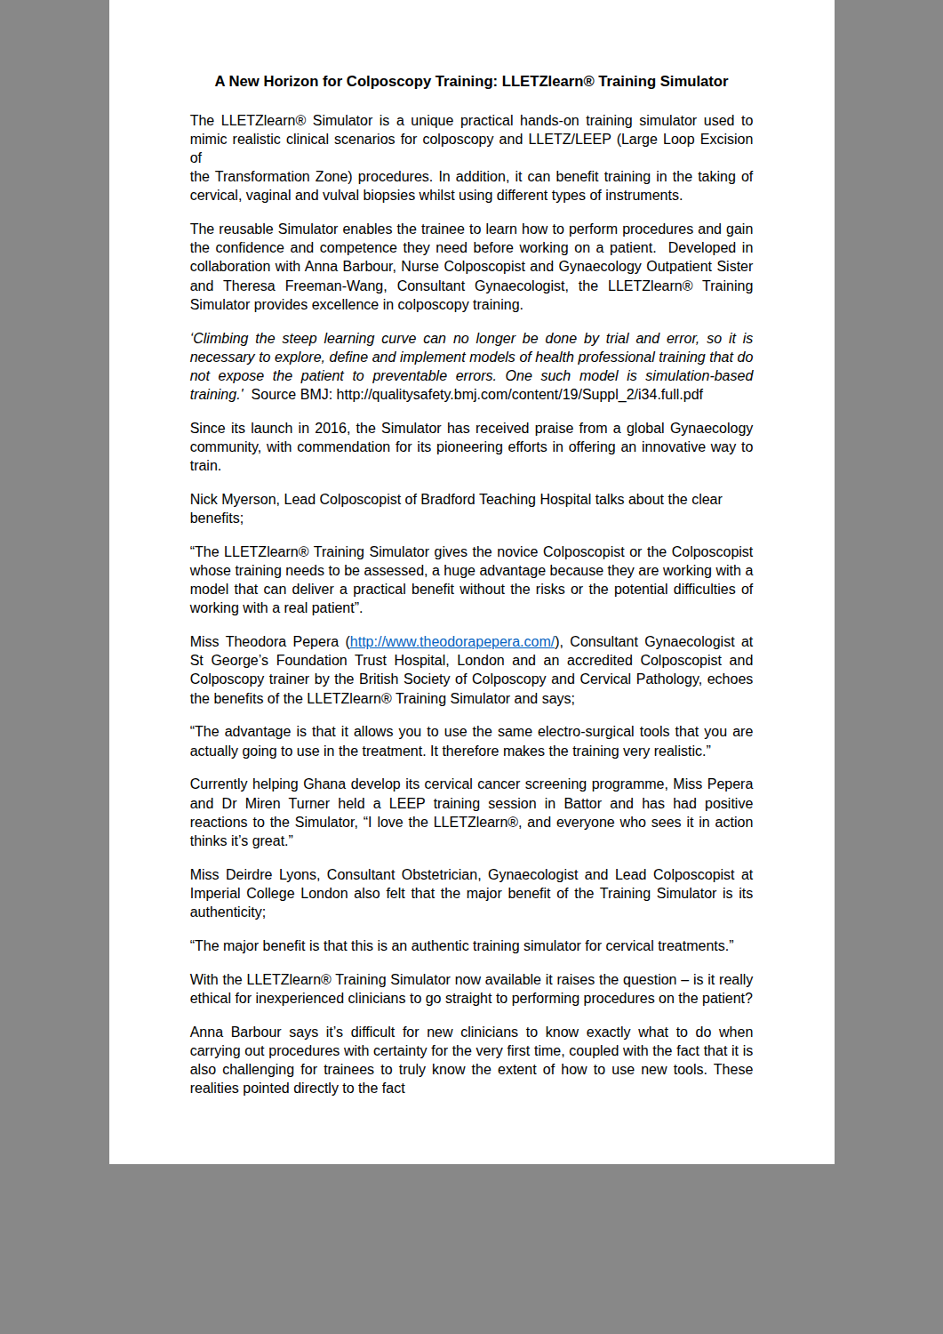A New Horizon for Colposcopy Training: LLETZlearn® Training Simulator
The LLETZlearn® Simulator is a unique practical hands-on training simulator used to mimic realistic clinical scenarios for colposcopy and LLETZ/LEEP (Large Loop Excision of
the Transformation Zone) procedures. In addition, it can benefit training in the taking of cervical, vaginal and vulval biopsies whilst using different types of instruments.
The reusable Simulator enables the trainee to learn how to perform procedures and gain the confidence and competence they need before working on a patient. Developed in collaboration with Anna Barbour, Nurse Colposcopist and Gynaecology Outpatient Sister and Theresa Freeman-Wang, Consultant Gynaecologist, the LLETZlearn® Training Simulator provides excellence in colposcopy training.
‘Climbing the steep learning curve can no longer be done by trial and error, so it is necessary to explore, define and implement models of health professional training that do not expose the patient to preventable errors. One such model is simulation-based training.' Source BMJ: http://qualitysafety.bmj.com/content/19/Suppl_2/i34.full.pdf
Since its launch in 2016, the Simulator has received praise from a global Gynaecology community, with commendation for its pioneering efforts in offering an innovative way to train.
Nick Myerson, Lead Colposcopist of Bradford Teaching Hospital talks about the clear benefits;
“The LLETZlearn® Training Simulator gives the novice Colposcopist or the Colposcopist whose training needs to be assessed, a huge advantage because they are working with a model that can deliver a practical benefit without the risks or the potential difficulties of working with a real patient”.
Miss Theodora Pepera (http://www.theodorapepera.com/), Consultant Gynaecologist at St George’s Foundation Trust Hospital, London and an accredited Colposcopist and Colposcopy trainer by the British Society of Colposcopy and Cervical Pathology, echoes the benefits of the LLETZlearn® Training Simulator and says;
“The advantage is that it allows you to use the same electro-surgical tools that you are actually going to use in the treatment. It therefore makes the training very realistic.”
Currently helping Ghana develop its cervical cancer screening programme, Miss Pepera and Dr Miren Turner held a LEEP training session in Battor and has had positive reactions to the Simulator, “I love the LLETZlearn®, and everyone who sees it in action thinks it’s great.”
Miss Deirdre Lyons, Consultant Obstetrician, Gynaecologist and Lead Colposcopist at Imperial College London also felt that the major benefit of the Training Simulator is its authenticity;
“The major benefit is that this is an authentic training simulator for cervical treatments.”
With the LLETZlearn® Training Simulator now available it raises the question – is it really ethical for inexperienced clinicians to go straight to performing procedures on the patient?
Anna Barbour says it’s difficult for new clinicians to know exactly what to do when carrying out procedures with certainty for the very first time, coupled with the fact that it is also challenging for trainees to truly know the extent of how to use new tools. These realities pointed directly to the fact